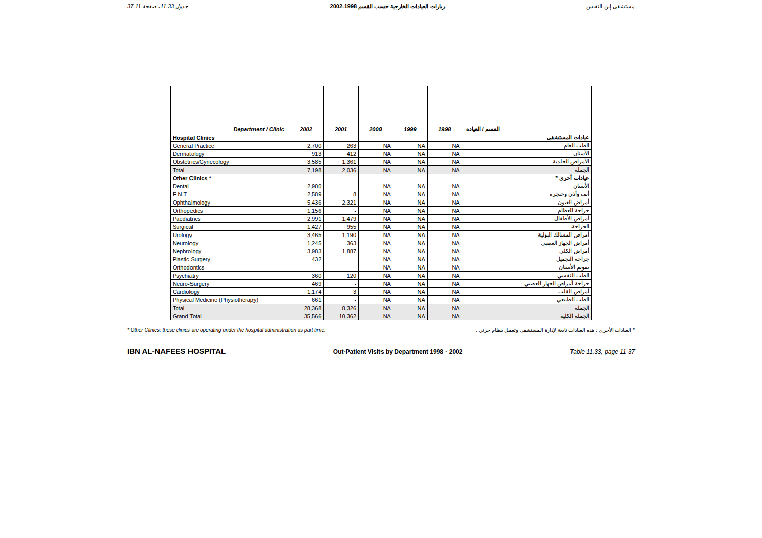جدول 11.33، صفحة 11-37
زيارات العيادات الخارجية حسب القسم 1998-2002
مستشفى إبن النفيس
| Department / Clinic | 2002 | 2001 | 2000 | 1999 | 1998 | القسم / العيادة |
| --- | --- | --- | --- | --- | --- | --- |
| Hospital Clinics | | | | | | عيادات المستشفى |
| General Practice | 2,700 | 263 | NA | NA | NA | الطب العام |
| Dermatology | 913 | 412 | NA | NA | NA | الأسنان |
| Obstetrics/Gynecology | 3,585 | 1,361 | NA | NA | NA | الأمراض الجلدية |
| Total | 7,198 | 2,036 | NA | NA | NA | الجملة |
| Other Clinics * | | | | | | عيادات أخرى * |
| Dental | 2,980 | - | NA | NA | NA | الأسنان |
| E.N.T. | 2,589 | 8 | NA | NA | NA | أنف وأذن وحنجرة |
| Ophthalmology | 5,436 | 2,321 | NA | NA | NA | أمراض العيون |
| Orthopedics | 1,156 | - | NA | NA | NA | جراحة العظام |
| Paediatrics | 2,991 | 1,479 | NA | NA | NA | أمراض الأطفال |
| Surgical | 1,427 | 955 | NA | NA | NA | الجراحة |
| Urology | 3,465 | 1,190 | NA | NA | NA | أمراض المسالك البولية |
| Neurology | 1,245 | 363 | NA | NA | NA | أمراض الجهاز العصبي |
| Nephrology | 3,983 | 1,887 | NA | NA | NA | أمراض الكلى |
| Plastic Surgery | 432 | - | NA | NA | NA | جراحة التجميل |
| Orthodontics | - | - | NA | NA | NA | تقويم الأسنان |
| Psychiatry | 360 | 120 | NA | NA | NA | الطب النفسي |
| Neuro-Surgery | 469 | - | NA | NA | NA | جراحة أمراض الجهاز العصبي |
| Cardiology | 1,174 | 3 | NA | NA | NA | أمراض القلب |
| Physical Medicine (Physiotherapy) | 661 | - | NA | NA | NA | الطب الطبيعي |
| Total | 28,368 | 8,326 | NA | NA | NA | الجملة |
| Grand Total | 35,566 | 10,362 | NA | NA | NA | الجملة الكلية |
* Other Clinics: these clinics are operating under the hospital administration as part time.
* العيادات الأخرى : هذه العيادات تابعة لإدارة المستشفى وتعمل بنظام جزئي .
IBN AL-NAFEES HOSPITAL
Out-Patient Visits by Department 1998 - 2002
Table 11.33, page 11-37